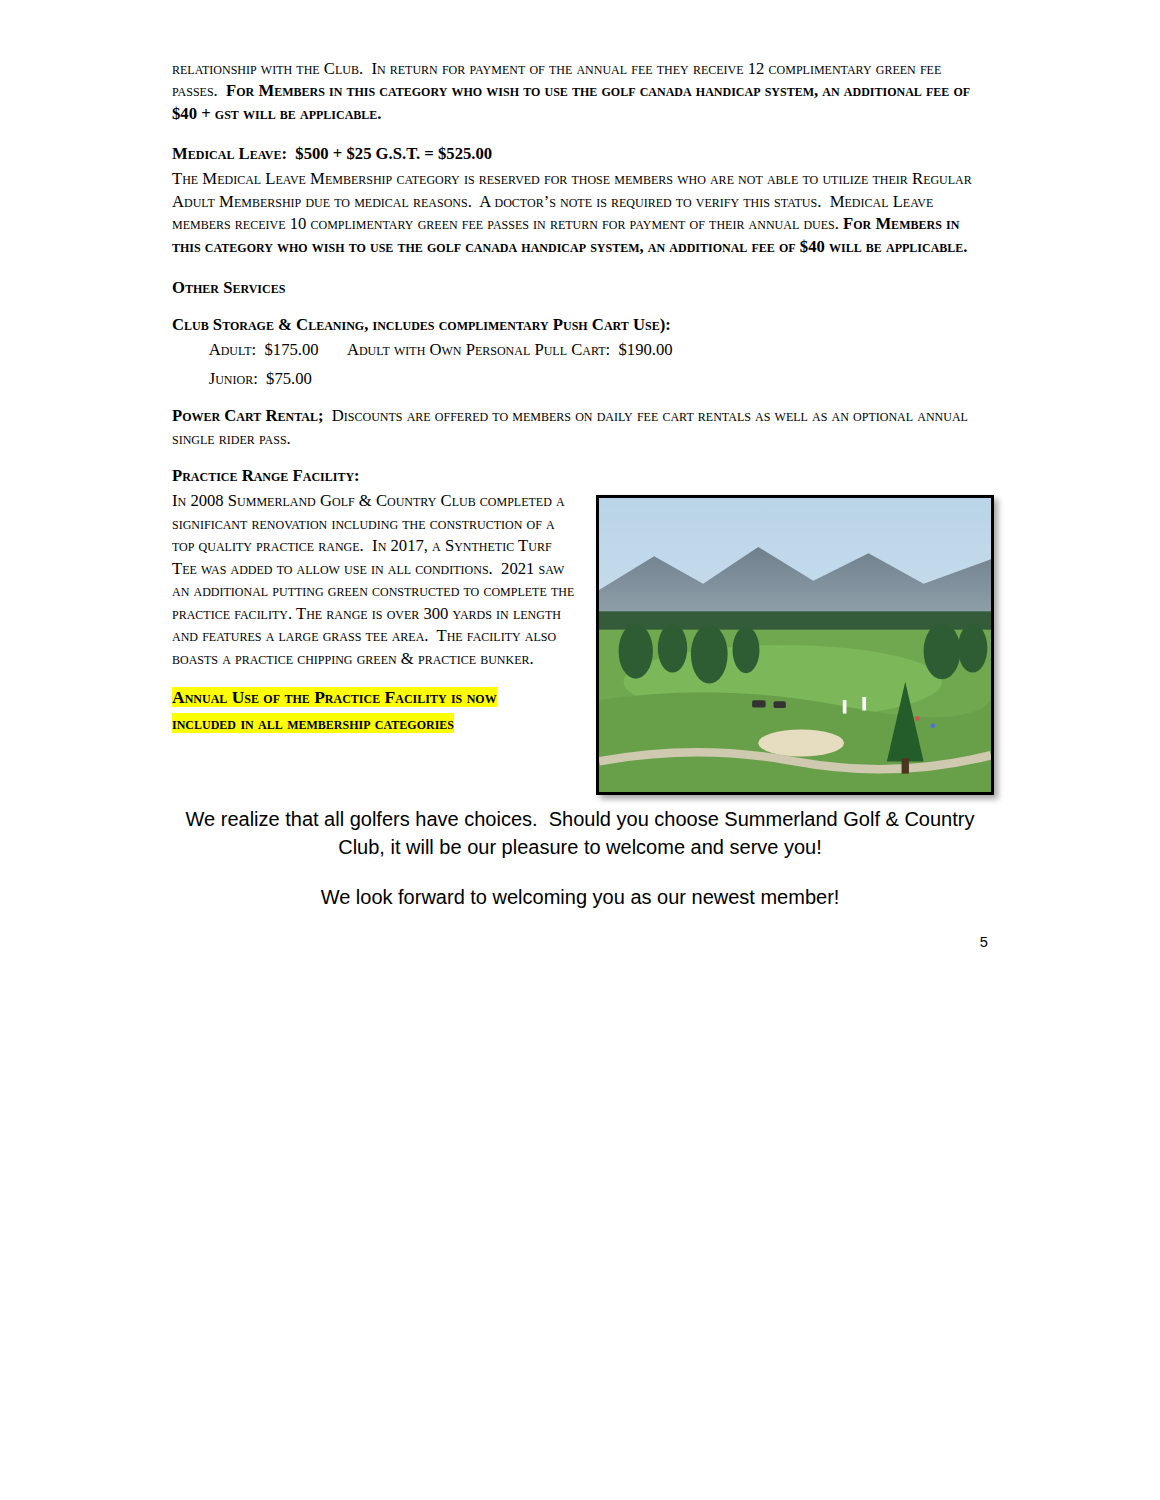relationship with the Club. In return for payment of the annual fee they receive 12 complimentary green fee passes. For Members in this category who wish to use the golf canada handicap system, an additional fee of $40 + gst will be applicable.
Medical Leave: $500 + $25 G.S.T. = $525.00
The Medical Leave Membership category is reserved for those members who are not able to utilize their Regular Adult Membership due to medical reasons. A doctor’s note is required to verify this status. Medical Leave members receive 10 complimentary green fee passes in return for payment of their annual dues. For Members in this category who wish to use the golf canada handicap system, an additional fee of $40 will be applicable.
Other Services
Club Storage & Cleaning, includes complimentary Push Cart Use):
Adult: $175.00 Adult with Own Personal Pull Cart: $190.00
Junior: $75.00
Power Cart Rental; Discounts are offered to members on daily fee cart rentals as well as an optional annual single rider pass.
Practice Range Facility:
In 2008 Summerland Golf & Country Club completed a significant renovation including the construction of a top quality practice range. In 2017, a Synthetic Turf Tee was added to allow use in all conditions. 2021 saw an additional putting green constructed to complete the practice facility. The range is over 300 yards in length and features a large grass tee area. The facility also boasts a practice chipping green & practice bunker.
Annual Use of the Practice Facility is now included in all membership categories
We realize that all golfers have choices. Should you choose Summerland Golf & Country Club, it will be our pleasure to welcome and serve you!
We look forward to welcoming you as our newest member!
5